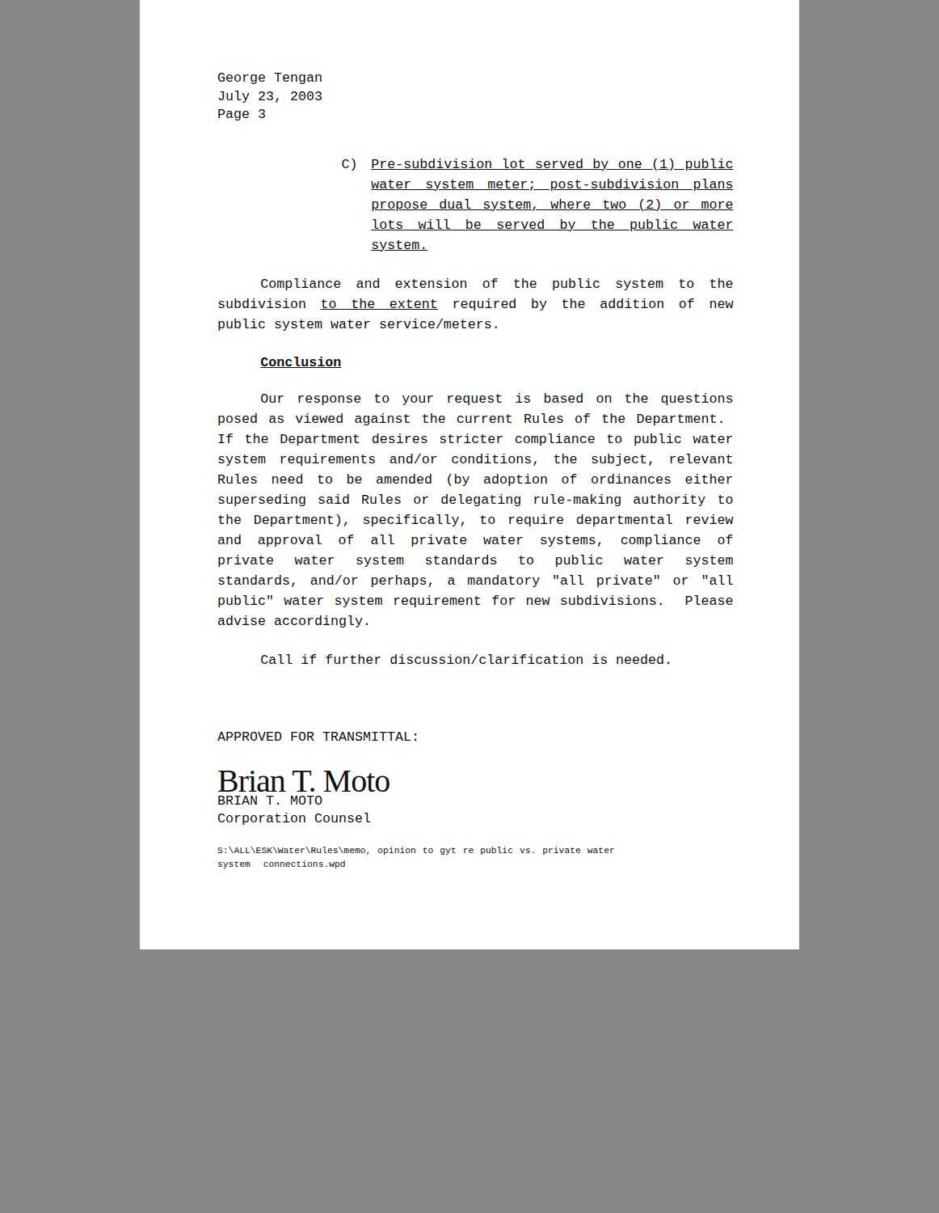George Tengan
July 23, 2003
Page 3
C)
Pre-subdivision lot served by one (1) public water system meter; post-subdivision plans propose dual system, where two (2) or more lots will be served by the public water system.
Compliance and extension of the public system to the subdivision to the extent required by the addition of new public system water service/meters.
Conclusion
Our response to your request is based on the questions posed as viewed against the current Rules of the Department. If the Department desires stricter compliance to public water system requirements and/or conditions, the subject, relevant Rules need to be amended (by adoption of ordinances either superseding said Rules or delegating rule-making authority to the Department), specifically, to require departmental review and approval of all private water systems, compliance of private water system standards to public water system standards, and/or perhaps, a mandatory "all private" or "all public" water system requirement for new subdivisions. Please advise accordingly.
Call if further discussion/clarification is needed.
APPROVED FOR TRANSMITTAL:
Brian T. Moto
BRIAN T. MOTO
Corporation Counsel
S:\ALL\ESK\Water\Rules\memo, opinion to gyt re public vs. private water system connections.wpd